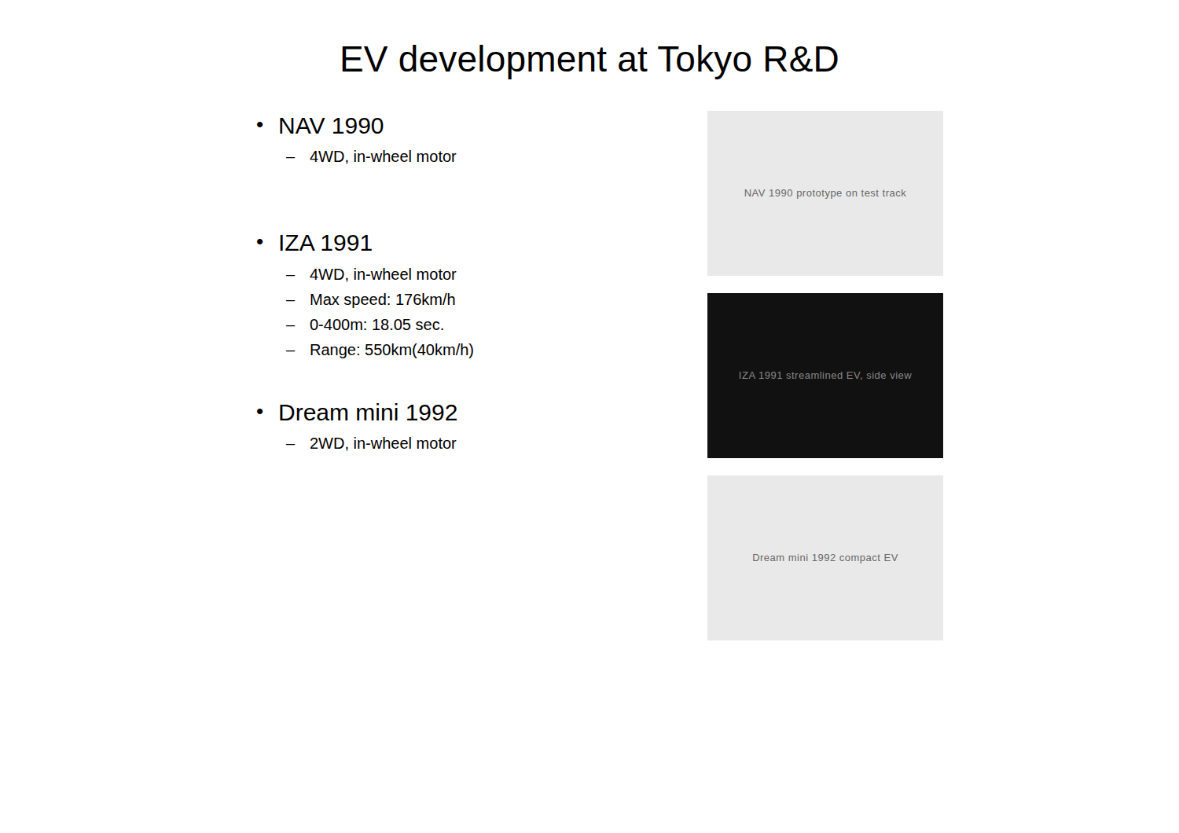EV development at Tokyo R&D
NAV 1990
4WD, in-wheel motor
IZA 1991
4WD, in-wheel motor
Max speed: 176km/h
0-400m: 18.05 sec.
Range: 550km(40km/h)
Dream mini 1992
2WD, in-wheel motor
NAV 1990 prototype on test track
IZA 1991 streamlined EV, side view
Dream mini 1992 compact EV